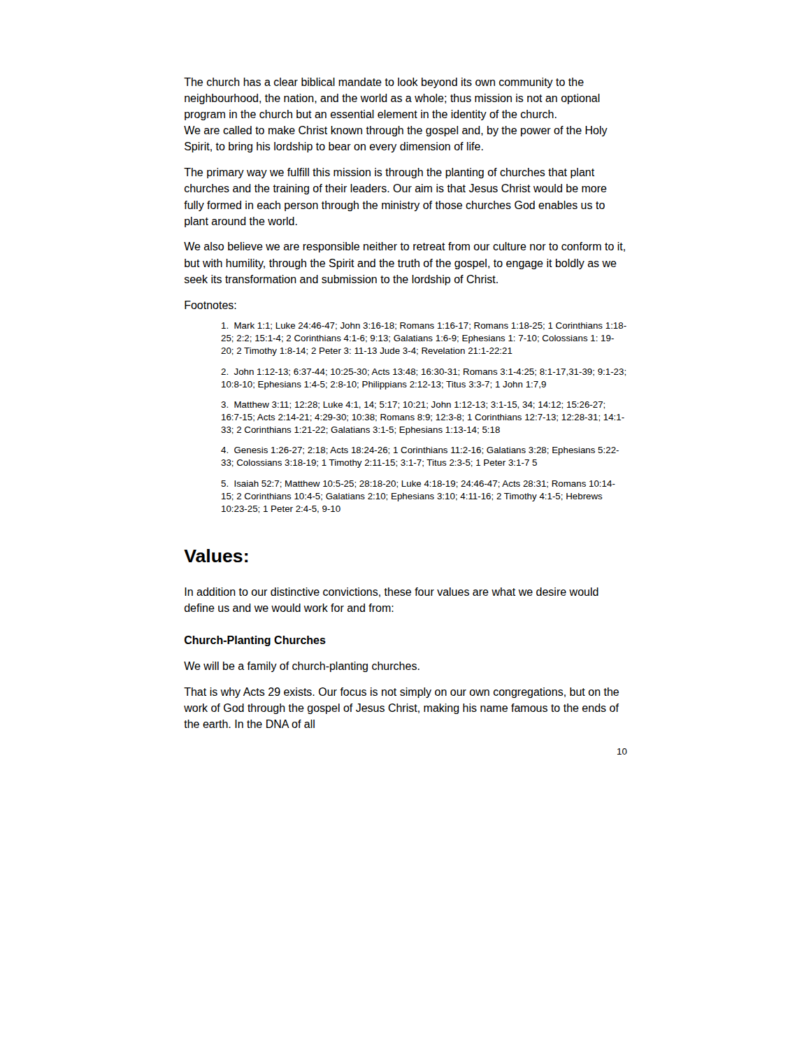The church has a clear biblical mandate to look beyond its own community to the neighbourhood, the nation, and the world as a whole; thus mission is not an optional program in the church but an essential element in the identity of the church.
We are called to make Christ known through the gospel and, by the power of the Holy Spirit, to bring his lordship to bear on every dimension of life.
The primary way we fulfill this mission is through the planting of churches that plant churches and the training of their leaders. Our aim is that Jesus Christ would be more fully formed in each person through the ministry of those churches God enables us to plant around the world.
We also believe we are responsible neither to retreat from our culture nor to conform to it, but with humility, through the Spirit and the truth of the gospel, to engage it boldly as we seek its transformation and submission to the lordship of Christ.
Footnotes:
1. Mark 1:1; Luke 24:46-47; John 3:16-18; Romans 1:16-17; Romans 1:18-25; 1 Corinthians 1:18-25; 2:2; 15:1-4; 2 Corinthians 4:1-6; 9:13; Galatians 1:6-9; Ephesians 1: 7-10; Colossians 1: 19-20; 2 Timothy 1:8-14; 2 Peter 3: 11-13 Jude 3-4; Revelation 21:1-22:21
2. John 1:12-13; 6:37-44; 10:25-30; Acts 13:48; 16:30-31; Romans 3:1-4:25; 8:1-17,31-39; 9:1-23; 10:8-10; Ephesians 1:4-5; 2:8-10; Philippians 2:12-13; Titus 3:3-7; 1 John 1:7,9
3. Matthew 3:11; 12:28; Luke 4:1, 14; 5:17; 10:21; John 1:12-13; 3:1-15, 34; 14:12; 15:26-27; 16:7-15; Acts 2:14-21; 4:29-30; 10:38; Romans 8:9; 12:3-8; 1 Corinthians 12:7-13; 12:28-31; 14:1-33; 2 Corinthians 1:21-22; Galatians 3:1-5; Ephesians 1:13-14; 5:18
4. Genesis 1:26-27; 2:18; Acts 18:24-26; 1 Corinthians 11:2-16; Galatians 3:28; Ephesians 5:22-33; Colossians 3:18-19; 1 Timothy 2:11-15; 3:1-7; Titus 2:3-5; 1 Peter 3:1-7 5
5. Isaiah 52:7; Matthew 10:5-25; 28:18-20; Luke 4:18-19; 24:46-47; Acts 28:31; Romans 10:14-15; 2 Corinthians 10:4-5; Galatians 2:10; Ephesians 3:10; 4:11-16; 2 Timothy 4:1-5; Hebrews 10:23-25; 1 Peter 2:4-5, 9-10
Values:
In addition to our distinctive convictions, these four values are what we desire would define us and we would work for and from:
Church-Planting Churches
We will be a family of church-planting churches.
That is why Acts 29 exists. Our focus is not simply on our own congregations, but on the work of God through the gospel of Jesus Christ, making his name famous to the ends of the earth. In the DNA of all
10